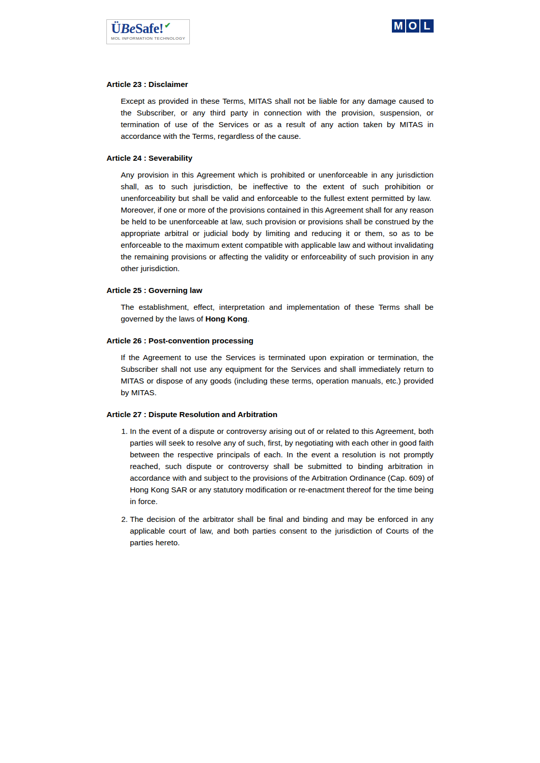ÜBe Safe!✔
MOL INFORMATION TECHNOLOGY
MOL
Article 23 : Disclaimer
Except as provided in these Terms, MITAS shall not be liable for any damage caused to the Subscriber, or any third party in connection with the provision, suspension, or termination of use of the Services or as a result of any action taken by MITAS in accordance with the Terms, regardless of the cause.
Article 24 : Severability
Any provision in this Agreement which is prohibited or unenforceable in any jurisdiction shall, as to such jurisdiction, be ineffective to the extent of such prohibition or unenforceability but shall be valid and enforceable to the fullest extent permitted by law. Moreover, if one or more of the provisions contained in this Agreement shall for any reason be held to be unenforceable at law, such provision or provisions shall be construed by the appropriate arbitral or judicial body by limiting and reducing it or them, so as to be enforceable to the maximum extent compatible with applicable law and without invalidating the remaining provisions or affecting the validity or enforceability of such provision in any other jurisdiction.
Article 25 : Governing law
The establishment, effect, interpretation and implementation of these Terms shall be governed by the laws of Hong Kong.
Article 26 : Post-convention processing
If the Agreement to use the Services is terminated upon expiration or termination, the Subscriber shall not use any equipment for the Services and shall immediately return to MITAS or dispose of any goods (including these terms, operation manuals, etc.) provided by MITAS.
Article 27 : Dispute Resolution and Arbitration
In the event of a dispute or controversy arising out of or related to this Agreement, both parties will seek to resolve any of such, first, by negotiating with each other in good faith between the respective principals of each. In the event a resolution is not promptly reached, such dispute or controversy shall be submitted to binding arbitration in accordance with and subject to the provisions of the Arbitration Ordinance (Cap. 609) of Hong Kong SAR or any statutory modification or re-enactment thereof for the time being in force.
The decision of the arbitrator shall be final and binding and may be enforced in any applicable court of law, and both parties consent to the jurisdiction of Courts of the parties hereto.